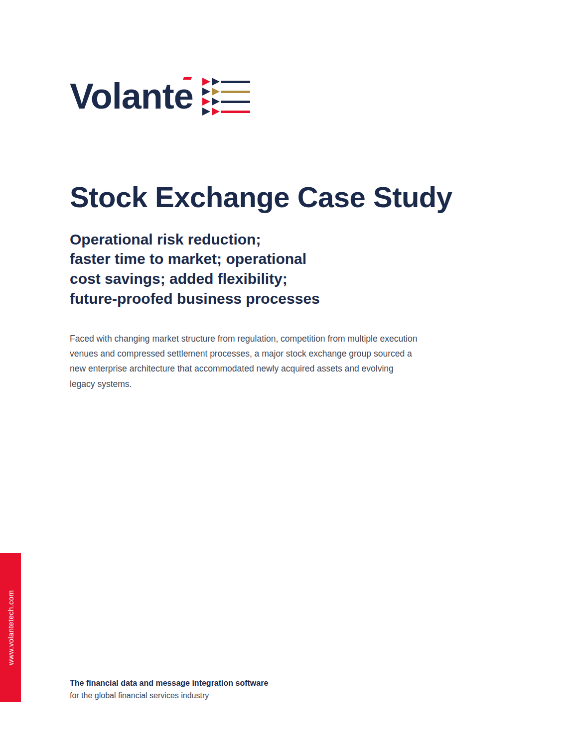Volante
Stock Exchange Case Study
Operational risk reduction;
faster time to market; operational
cost savings; added flexibility;
future-proofed business processes
Faced with changing market structure from regulation, competition from multiple execution venues and compressed settlement processes, a major stock exchange group sourced a new enterprise architecture that accommodated newly acquired assets and evolving legacy systems.
www.volantetech.com
The financial data and message integration software for the global financial services industry